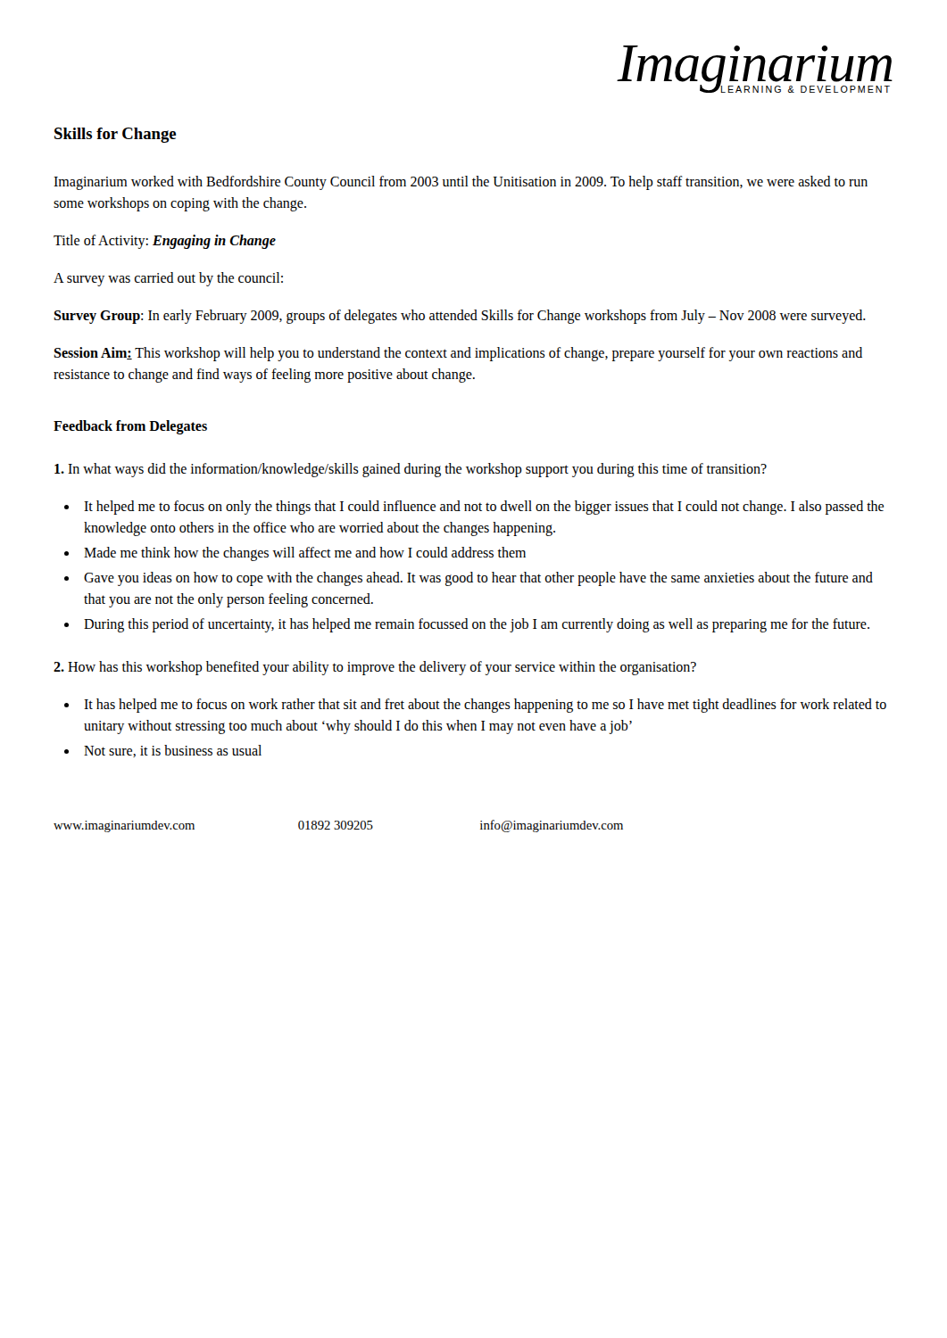Imaginarium
LEARNING & DEVELOPMENT
Skills for Change
Imaginarium worked with Bedfordshire County Council from 2003 until the Unitisation in 2009. To help staff transition, we were asked to run some workshops on coping with the change.
Title of Activity: Engaging in Change
A survey was carried out by the council:
Survey Group: In early February 2009, groups of delegates who attended Skills for Change workshops from July – Nov 2008 were surveyed.
Session Aim: This workshop will help you to understand the context and implications of change, prepare yourself for your own reactions and resistance to change and find ways of feeling more positive about change.
Feedback from Delegates
1. In what ways did the information/knowledge/skills gained during the workshop support you during this time of transition?
It helped me to focus on only the things that I could influence and not to dwell on the bigger issues that I could not change. I also passed the knowledge onto others in the office who are worried about the changes happening.
Made me think how the changes will affect me and how I could address them
Gave you ideas on how to cope with the changes ahead. It was good to hear that other people have the same anxieties about the future and that you are not the only person feeling concerned.
During this period of uncertainty, it has helped me remain focussed on the job I am currently doing as well as preparing me for the future.
2. How has this workshop benefited your ability to improve the delivery of your service within the organisation?
It has helped me to focus on work rather that sit and fret about the changes happening to me so I have met tight deadlines for work related to unitary without stressing too much about ‘why should I do this when I may not even have a job’
Not sure, it is business as usual
www.imaginariumdev.com 01892 309205 info@imaginariumdev.com